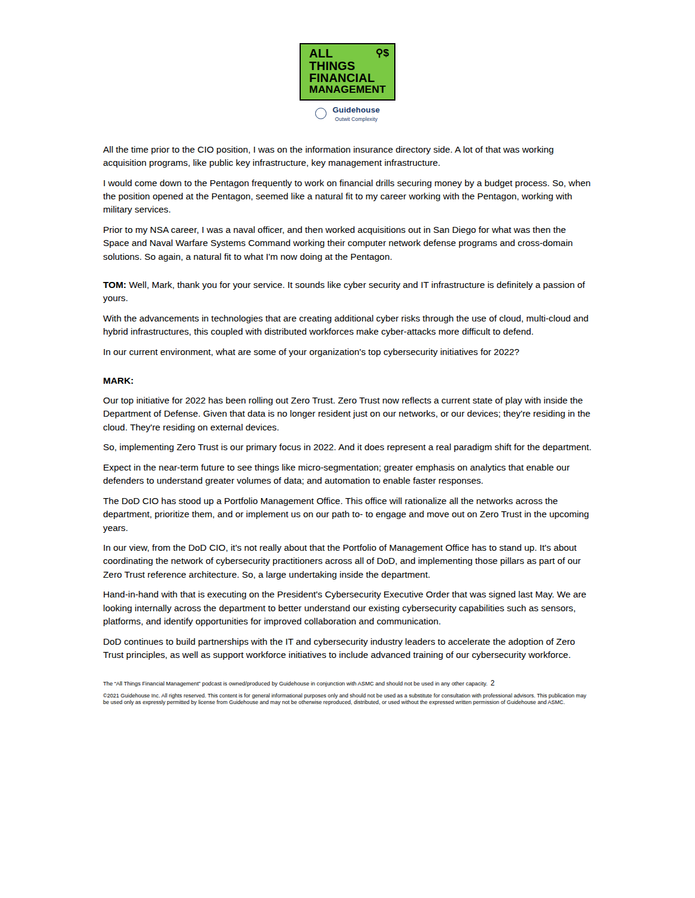⚲$ ALL THINGS FINANCIAL MANAGEMENT
GuidehouseOutwit Complexity
All the time prior to the CIO position, I was on the information insurance directory side. A lot of that was working acquisition programs, like public key infrastructure, key management infrastructure.
I would come down to the Pentagon frequently to work on financial drills securing money by a budget process. So, when the position opened at the Pentagon, seemed like a natural fit to my career working with the Pentagon, working with military services.
Prior to my NSA career, I was a naval officer, and then worked acquisitions out in San Diego for what was then the Space and Naval Warfare Systems Command working their computer network defense programs and cross-domain solutions. So again, a natural fit to what I'm now doing at the Pentagon.
TOM: Well, Mark, thank you for your service. It sounds like cyber security and IT infrastructure is definitely a passion of yours.
With the advancements in technologies that are creating additional cyber risks through the use of cloud, multi-cloud and hybrid infrastructures, this coupled with distributed workforces make cyber-attacks more difficult to defend.
In our current environment, what are some of your organization's top cybersecurity initiatives for 2022?
MARK:
Our top initiative for 2022 has been rolling out Zero Trust. Zero Trust now reflects a current state of play with inside the Department of Defense. Given that data is no longer resident just on our networks, or our devices; they're residing in the cloud. They're residing on external devices.
So, implementing Zero Trust is our primary focus in 2022. And it does represent a real paradigm shift for the department.
Expect in the near-term future to see things like micro-segmentation; greater emphasis on analytics that enable our defenders to understand greater volumes of data; and automation to enable faster responses.
The DoD CIO has stood up a Portfolio Management Office. This office will rationalize all the networks across the department, prioritize them, and or implement us on our path to- to engage and move out on Zero Trust in the upcoming years.
In our view, from the DoD CIO, it's not really about that the Portfolio of Management Office has to stand up. It's about coordinating the network of cybersecurity practitioners across all of DoD, and implementing those pillars as part of our Zero Trust reference architecture. So, a large undertaking inside the department.
Hand-in-hand with that is executing on the President's Cybersecurity Executive Order that was signed last May. We are looking internally across the department to better understand our existing cybersecurity capabilities such as sensors, platforms, and identify opportunities for improved collaboration and communication.
DoD continues to build partnerships with the IT and cybersecurity industry leaders to accelerate the adoption of Zero Trust principles, as well as support workforce initiatives to include advanced training of our cybersecurity workforce.
The “All Things Financial Management” podcast is owned/produced by Guidehouse in conjunction with ASMC and should not be used in any other capacity. 2
©2021 Guidehouse Inc. All rights reserved. This content is for general informational purposes only and should not be used as a substitute for consultation with professional advisors. This publication may be used only as expressly permitted by license from Guidehouse and may not be otherwise reproduced, distributed, or used without the expressed written permission of Guidehouse and ASMC.